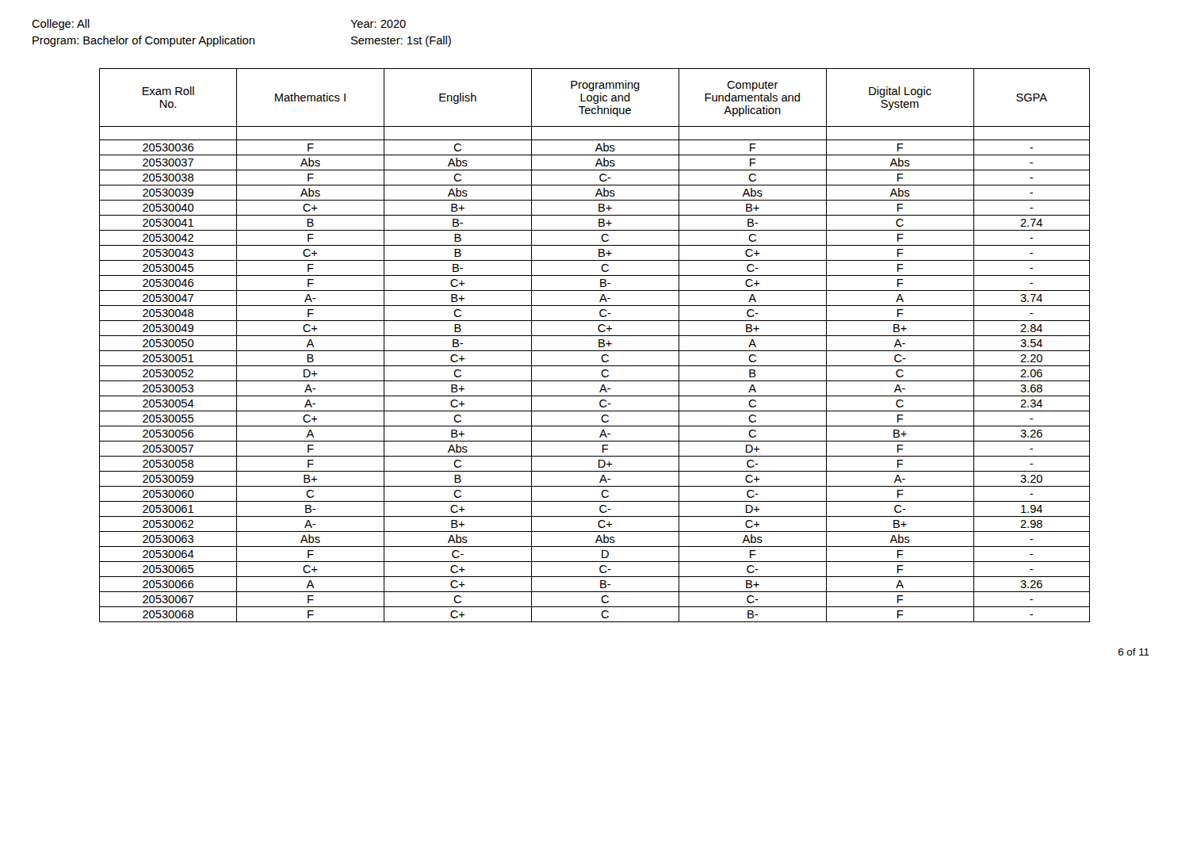College: All
Program: Bachelor of Computer Application
Year: 2020
Semester: 1st (Fall)
| Exam Roll No. | Mathematics I | English | Programming Logic and Technique | Computer Fundamentals and Application | Digital Logic System | SGPA |
| --- | --- | --- | --- | --- | --- | --- |
| 20530036 | F | C | Abs | F | F | - |
| 20530037 | Abs | Abs | Abs | F | Abs | - |
| 20530038 | F | C | C- | C | F | - |
| 20530039 | Abs | Abs | Abs | Abs | Abs | - |
| 20530040 | C+ | B+ | B+ | B+ | F | - |
| 20530041 | B | B- | B+ | B- | C | 2.74 |
| 20530042 | F | B | C | C | F | - |
| 20530043 | C+ | B | B+ | C+ | F | - |
| 20530045 | F | B- | C | C- | F | - |
| 20530046 | F | C+ | B- | C+ | F | - |
| 20530047 | A- | B+ | A- | A | A | 3.74 |
| 20530048 | F | C | C- | C- | F | - |
| 20530049 | C+ | B | C+ | B+ | B+ | 2.84 |
| 20530050 | A | B- | B+ | A | A- | 3.54 |
| 20530051 | B | C+ | C | C | C- | 2.20 |
| 20530052 | D+ | C | C | B | C | 2.06 |
| 20530053 | A- | B+ | A- | A | A- | 3.68 |
| 20530054 | A- | C+ | C- | C | C | 2.34 |
| 20530055 | C+ | C | C | C | F | - |
| 20530056 | A | B+ | A- | C | B+ | 3.26 |
| 20530057 | F | Abs | F | D+ | F | - |
| 20530058 | F | C | D+ | C- | F | - |
| 20530059 | B+ | B | A- | C+ | A- | 3.20 |
| 20530060 | C | C | C | C- | F | - |
| 20530061 | B- | C+ | C- | D+ | C- | 1.94 |
| 20530062 | A- | B+ | C+ | C+ | B+ | 2.98 |
| 20530063 | Abs | Abs | Abs | Abs | Abs | - |
| 20530064 | F | C- | D | F | F | - |
| 20530065 | C+ | C+ | C- | C- | F | - |
| 20530066 | A | C+ | B- | B+ | A | 3.26 |
| 20530067 | F | C | C | C- | F | - |
| 20530068 | F | C+ | C | B- | F | - |
6 of 11